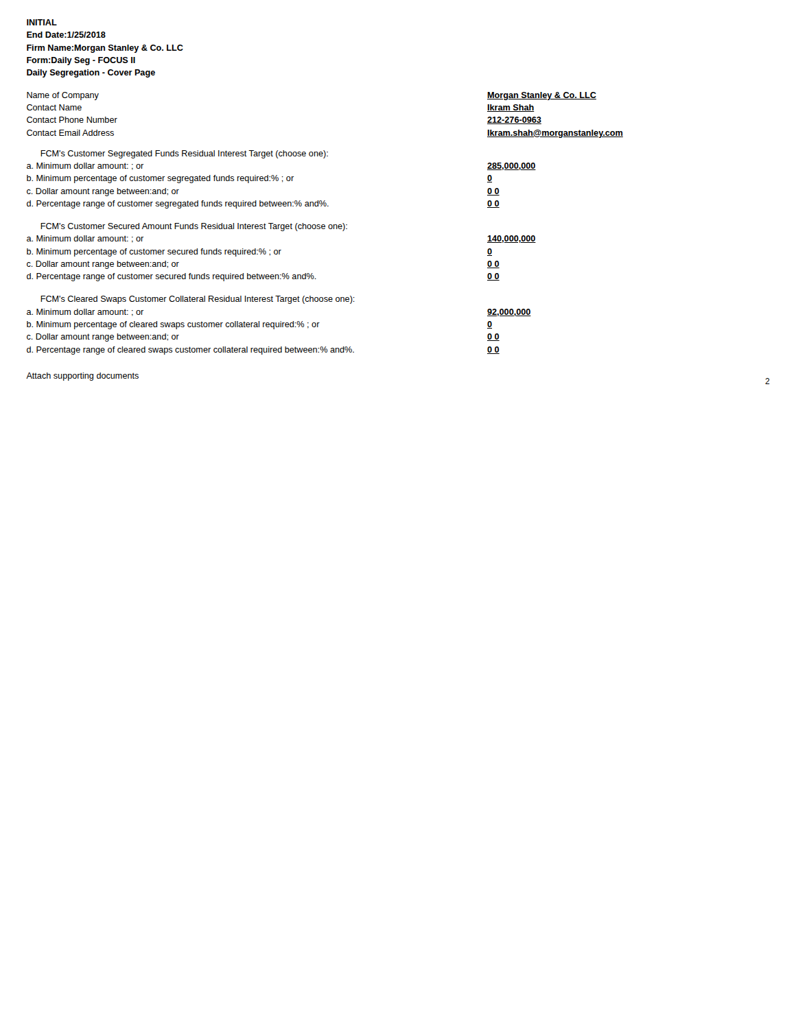INITIAL
End Date:1/25/2018
Firm Name:Morgan Stanley & Co. LLC
Form:Daily Seg - FOCUS II
Daily Segregation - Cover Page
| Name of Company | Morgan Stanley & Co. LLC |
| Contact Name | Ikram Shah |
| Contact Phone Number | 212-276-0963 |
| Contact Email Address | Ikram.shah@morganstanley.com |
FCM's Customer Segregated Funds Residual Interest Target (choose one):
| a. Minimum dollar amount: ; or | 285,000,000 |
| b. Minimum percentage of customer segregated funds required:% ; or | 0 |
| c. Dollar amount range between:and; or | 0 0 |
| d. Percentage range of customer segregated funds required between:% and%. | 0 0 |
FCM's Customer Secured Amount Funds Residual Interest Target (choose one):
| a. Minimum dollar amount: ; or | 140,000,000 |
| b. Minimum percentage of customer secured funds required:% ; or | 0 |
| c. Dollar amount range between:and; or | 0 0 |
| d. Percentage range of customer secured funds required between:% and%. | 0 0 |
FCM's Cleared Swaps Customer Collateral Residual Interest Target (choose one):
| a. Minimum dollar amount: ; or | 92,000,000 |
| b. Minimum percentage of cleared swaps customer collateral required:% ; or | 0 |
| c. Dollar amount range between:and; or | 0 0 |
| d. Percentage range of cleared swaps customer collateral required between:% and%. | 0 0 |
Attach supporting documents
2